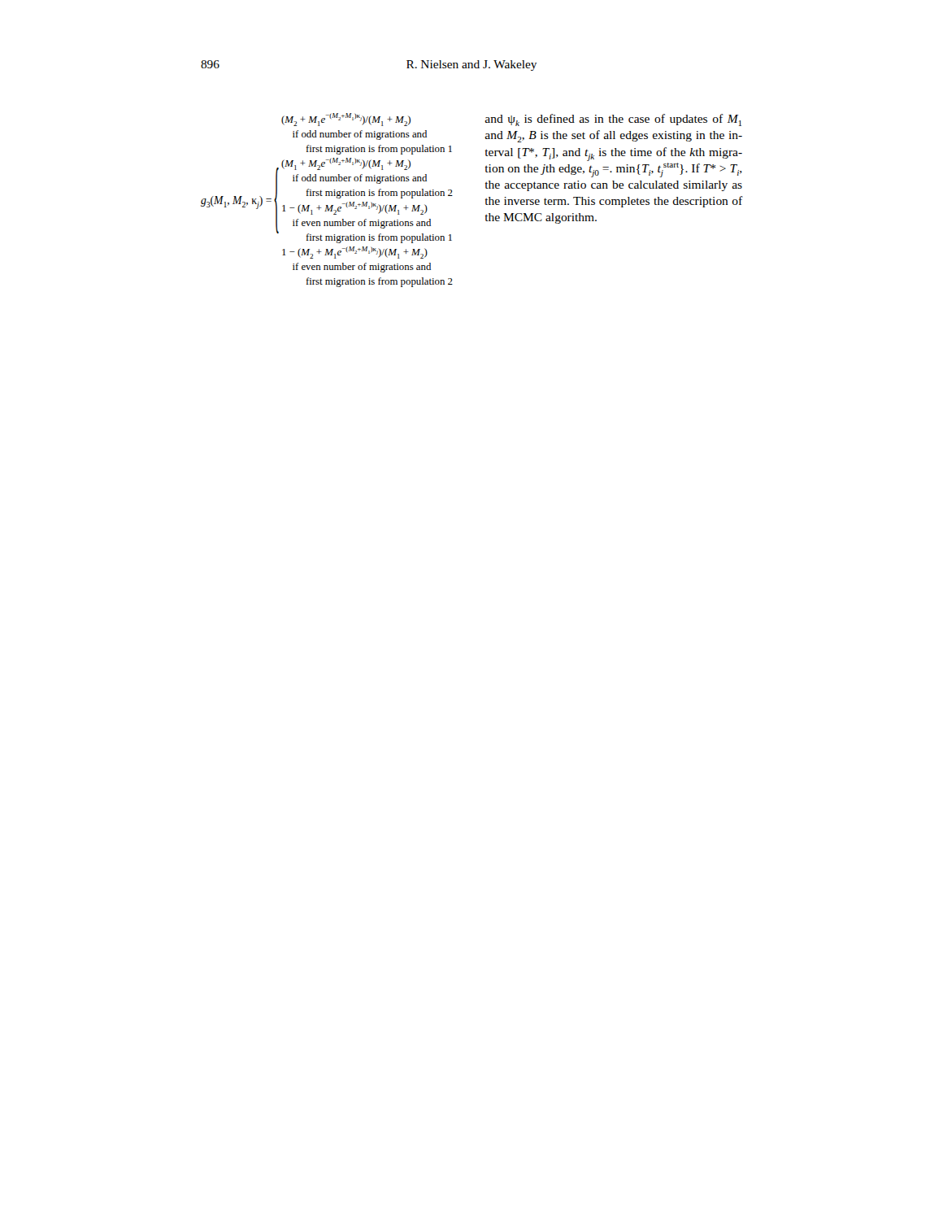896
R. Nielsen and J. Wakeley
g3(M1, M2, κj) = { (M2 + M1e−(M2+M1)κj)/(M1 + M2)
if odd number of migrations and
first migration is from population 1 (M1 + M2e−(M2+M1)κj)/(M1 + M2)
if odd number of migrations and
first migration is from population 2 1 − (M1 + M2e−(M2+M1)κj)/(M1 + M2)
if even number of migrations and
first migration is from population 1 1 − (M2 + M1e−(M2+M1)κj)/(M1 + M2)
if even number of migrations and
first migration is from population 2
and ψk is defined as in the case of updates of M1 and M2, B is the set of all edges existing in the interval [T*, Ti], and tjk is the time of the kth migration on the jth edge, tj0 =. min{Ti, tjstart}. If T* > Ti, the acceptance ratio can be calculated similarly as the inverse term. This completes the description of the MCMC algorithm.